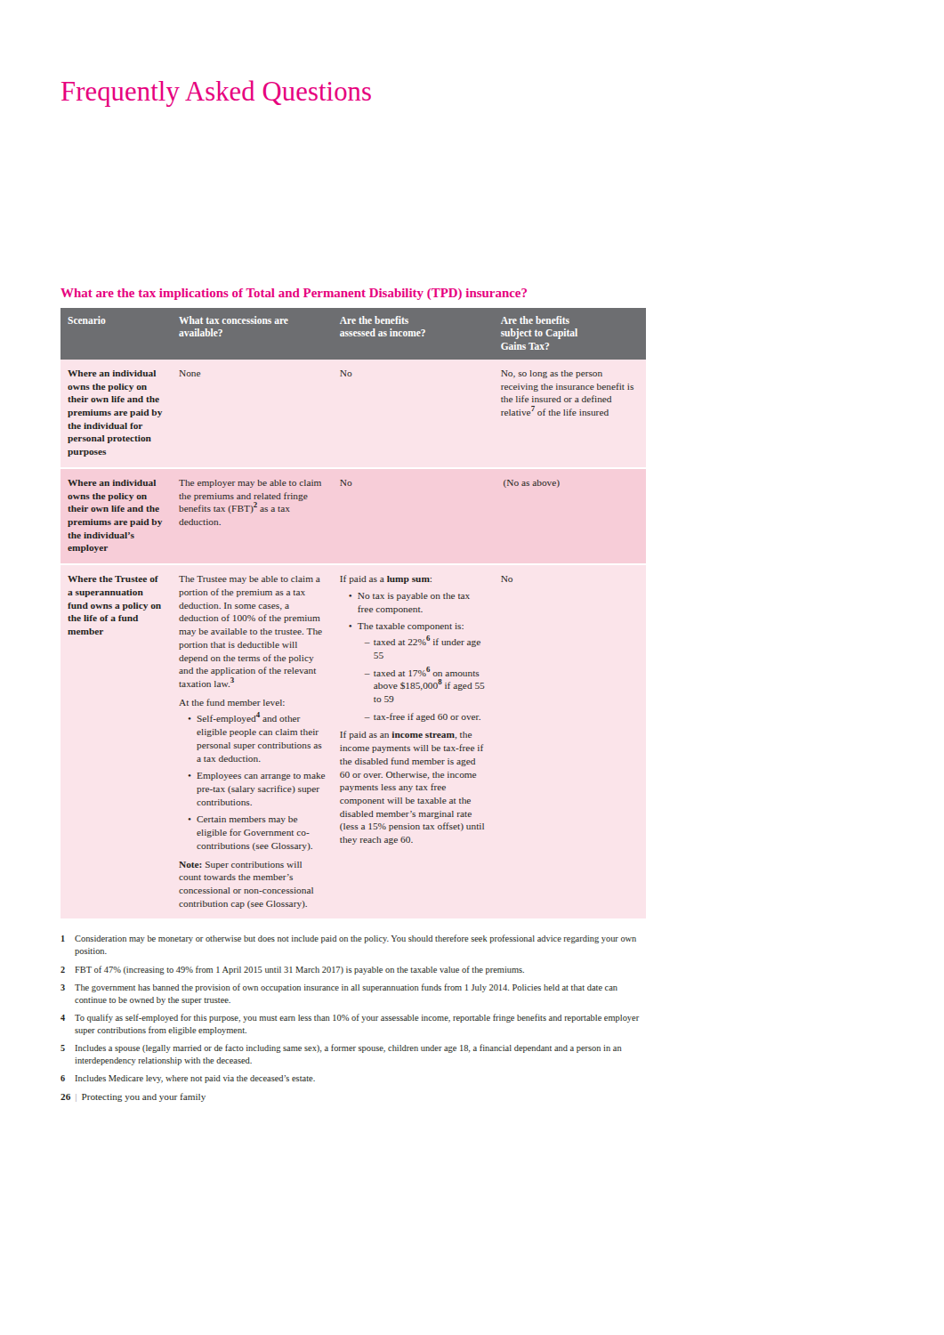Frequently Asked Questions
What are the tax implications of Total and Permanent Disability (TPD) insurance?
| Scenario | What tax concessions are available? | Are the benefits assessed as income? | Are the benefits subject to Capital Gains Tax? |
| --- | --- | --- | --- |
| Where an individual owns the policy on their own life and the premiums are paid by the individual for personal protection purposes | None | No | No, so long as the person receiving the insurance benefit is the life insured or a defined relative 7 of the life insured |
| Where an individual owns the policy on their own life and the premiums are paid by the individual’s employer | The employer may be able to claim the premiums and related fringe benefits tax (FBT) 2 as a tax deduction. | No | (No as above) |
| Where the Trustee of a superannuation fund owns a policy on the life of a fund member | The Trustee may be able to claim a portion of the premium as a tax deduction. In some cases, a deduction of 100% of the premium may be available to the trustee. The portion that is deductible will depend on the terms of the policy and the application of the relevant taxation law. 3 At the fund member level: Self-employed 4 and other eligible people can claim their personal super contributions as a tax deduction. Employees can arrange to make pre-tax (salary sacrifice) super contributions. Certain members may be eligible for Government co-contributions (see Glossary). Note: Super contributions will count towards the member’s concessional or non-concessional contribution cap (see Glossary). | If paid as a lump sum : No tax is payable on the tax free component. The taxable component is: taxed at 22% 6 if under age 55 taxed at 17% 6 on amounts above $185,000 8 if aged 55 to 59 tax-free if aged 60 or over. If paid as an income stream , the income payments will be tax-free if the disabled fund member is aged 60 or over. Otherwise, the income payments less any tax free component will be taxable at the disabled member’s marginal rate (less a 15% pension tax offset) until they reach age 60. | No |
1
Consideration may be monetary or otherwise but does not include paid on the policy. You should therefore seek professional advice regarding your own position.
2
FBT of 47% (increasing to 49% from 1 April 2015 until 31 March 2017) is payable on the taxable value of the premiums.
3
The government has banned the provision of own occupation insurance in all superannuation funds from 1 July 2014. Policies held at that date can continue to be owned by the super trustee.
4
To qualify as self-employed for this purpose, you must earn less than 10% of your assessable income, reportable fringe benefits and reportable employer super contributions from eligible employment.
5
Includes a spouse (legally married or de facto including same sex), a former spouse, children under age 18, a financial dependant and a person in an interdependency relationship with the deceased.
6
Includes Medicare levy, where not paid via the deceased’s estate.
26|Protecting you and your family